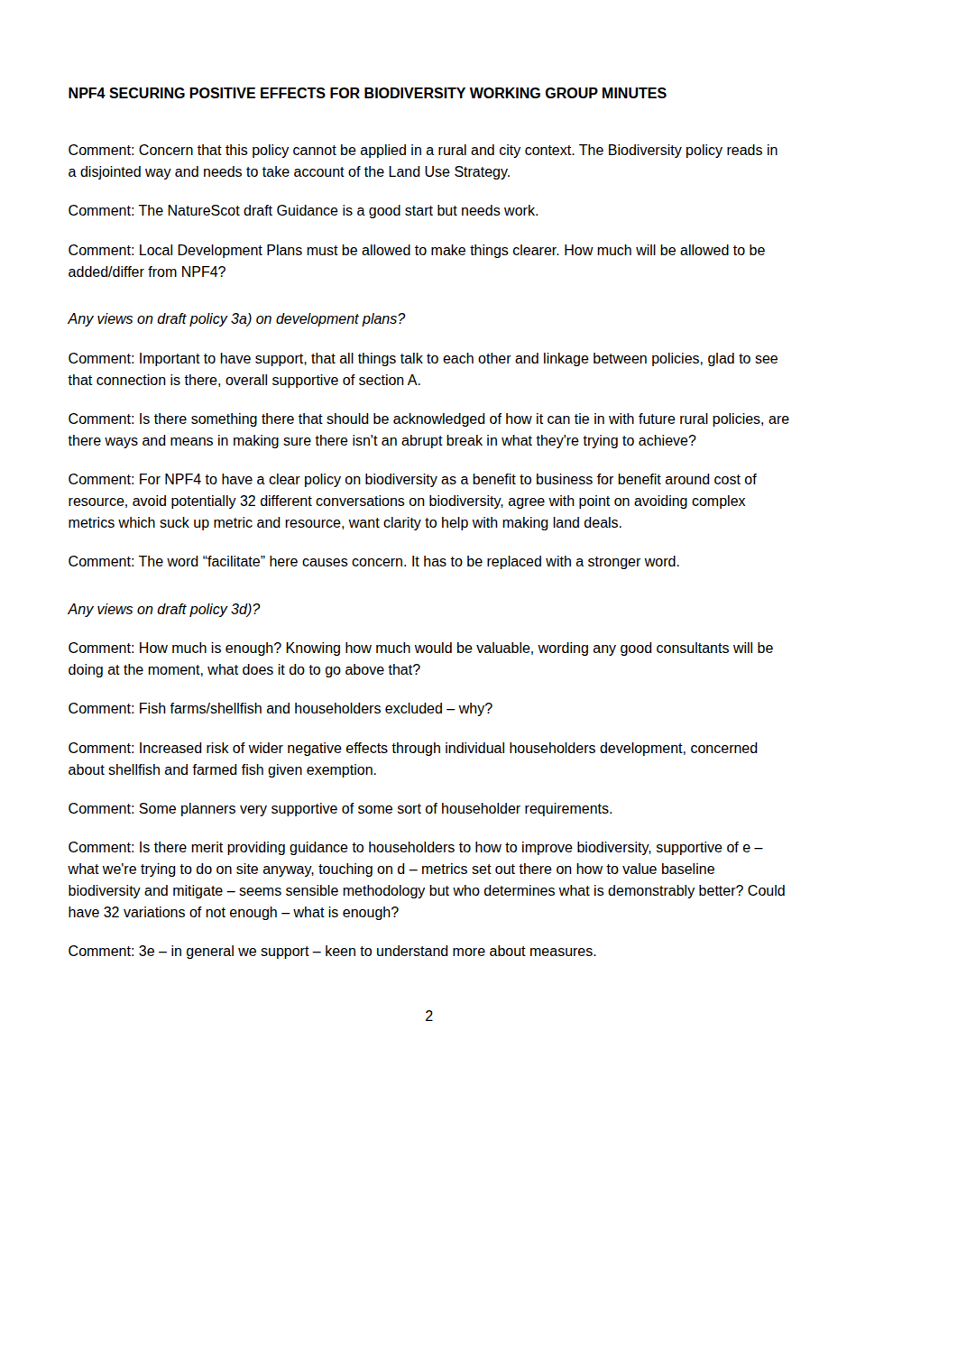NPF4 Securing Positive Effects for Biodiversity Working Group Minutes
Comment: Concern that this policy cannot be applied in a rural and city context. The Biodiversity policy reads in a disjointed way and needs to take account of the Land Use Strategy.
Comment: The NatureScot draft Guidance is a good start but needs work.
Comment: Local Development Plans must be allowed to make things clearer. How much will be allowed to be added/differ from NPF4?
Any views on draft policy 3a) on development plans?
Comment: Important to have support, that all things talk to each other and linkage between policies, glad to see that connection is there, overall supportive of section A.
Comment: Is there something there that should be acknowledged of how it can tie in with future rural policies, are there ways and means in making sure there isn't an abrupt break in what they're trying to achieve?
Comment: For NPF4 to have a clear policy on biodiversity as a benefit to business for benefit around cost of resource, avoid potentially 32 different conversations on biodiversity, agree with point on avoiding complex metrics which suck up metric and resource, want clarity to help with making land deals.
Comment: The word “facilitate” here causes concern. It has to be replaced with a stronger word.
Any views on draft policy 3d)?
Comment: How much is enough? Knowing how much would be valuable, wording any good consultants will be doing at the moment, what does it do to go above that?
Comment: Fish farms/shellfish and householders excluded – why?
Comment: Increased risk of wider negative effects through individual householders development, concerned about shellfish and farmed fish given exemption.
Comment: Some planners very supportive of some sort of householder requirements.
Comment: Is there merit providing guidance to householders to how to improve biodiversity, supportive of e – what we're trying to do on site anyway, touching on d – metrics set out there on how to value baseline biodiversity and mitigate – seems sensible methodology but who determines what is demonstrably better? Could have 32 variations of not enough – what is enough?
Comment: 3e – in general we support – keen to understand more about measures.
2